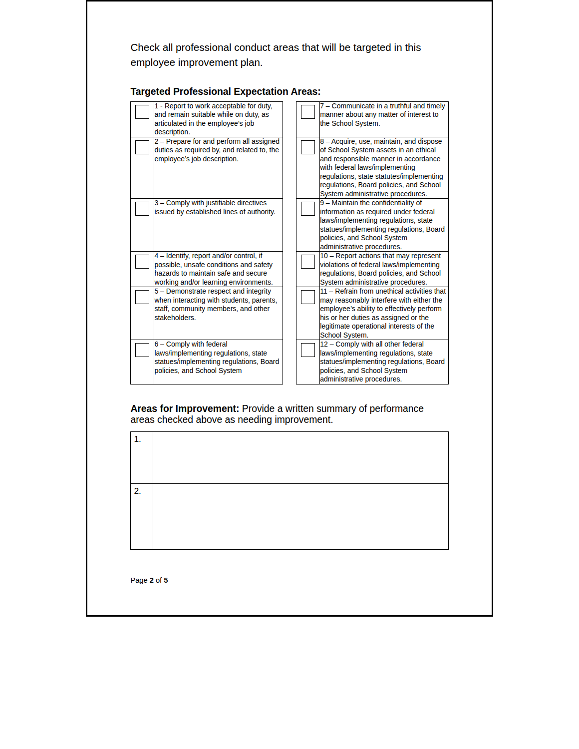Check all professional conduct areas that will be targeted in this employee improvement plan.
Targeted Professional Expectation Areas:
| | 1 - Report to work acceptable for duty, and remain suitable while on duty, as articulated in the employee’s job description. | | | 7 – Communicate in a truthful and timely manner about any matter of interest to the School System. |
| | 2 – Prepare for and perform all assigned duties as required by, and related to, the employee’s job description. | | | 8 – Acquire, use, maintain, and dispose of School System assets in an ethical and responsible manner in accordance with federal laws/implementing regulations, state statutes/implementing regulations, Board policies, and School System administrative procedures. |
| | 3 – Comply with justifiable directives issued by established lines of authority. | | | 9 – Maintain the confidentiality of information as required under federal laws/implementing regulations, state statues/implementing regulations, Board policies, and School System administrative procedures. |
| | 4 – Identify, report and/or control, if possible, unsafe conditions and safety hazards to maintain safe and secure working and/or learning environments. | | | 10 – Report actions that may represent violations of federal laws/implementing regulations, Board policies, and School System administrative procedures. |
| | 5 – Demonstrate respect and integrity when interacting with students, parents, staff, community members, and other stakeholders. | | | 11 – Refrain from unethical activities that may reasonably interfere with either the employee’s ability to effectively perform his or her duties as assigned or the legitimate operational interests of the School System. |
| | 6 – Comply with federal laws/implementing regulations, state statues/implementing regulations, Board policies, and School System | | | 12 – Comply with all other federal laws/implementing regulations, state statues/implementing regulations, Board policies, and School System administrative procedures. |
Areas for Improvement: Provide a written summary of performance areas checked above as needing improvement.
| 1. | |
| 2. | |
Page 2 of 5